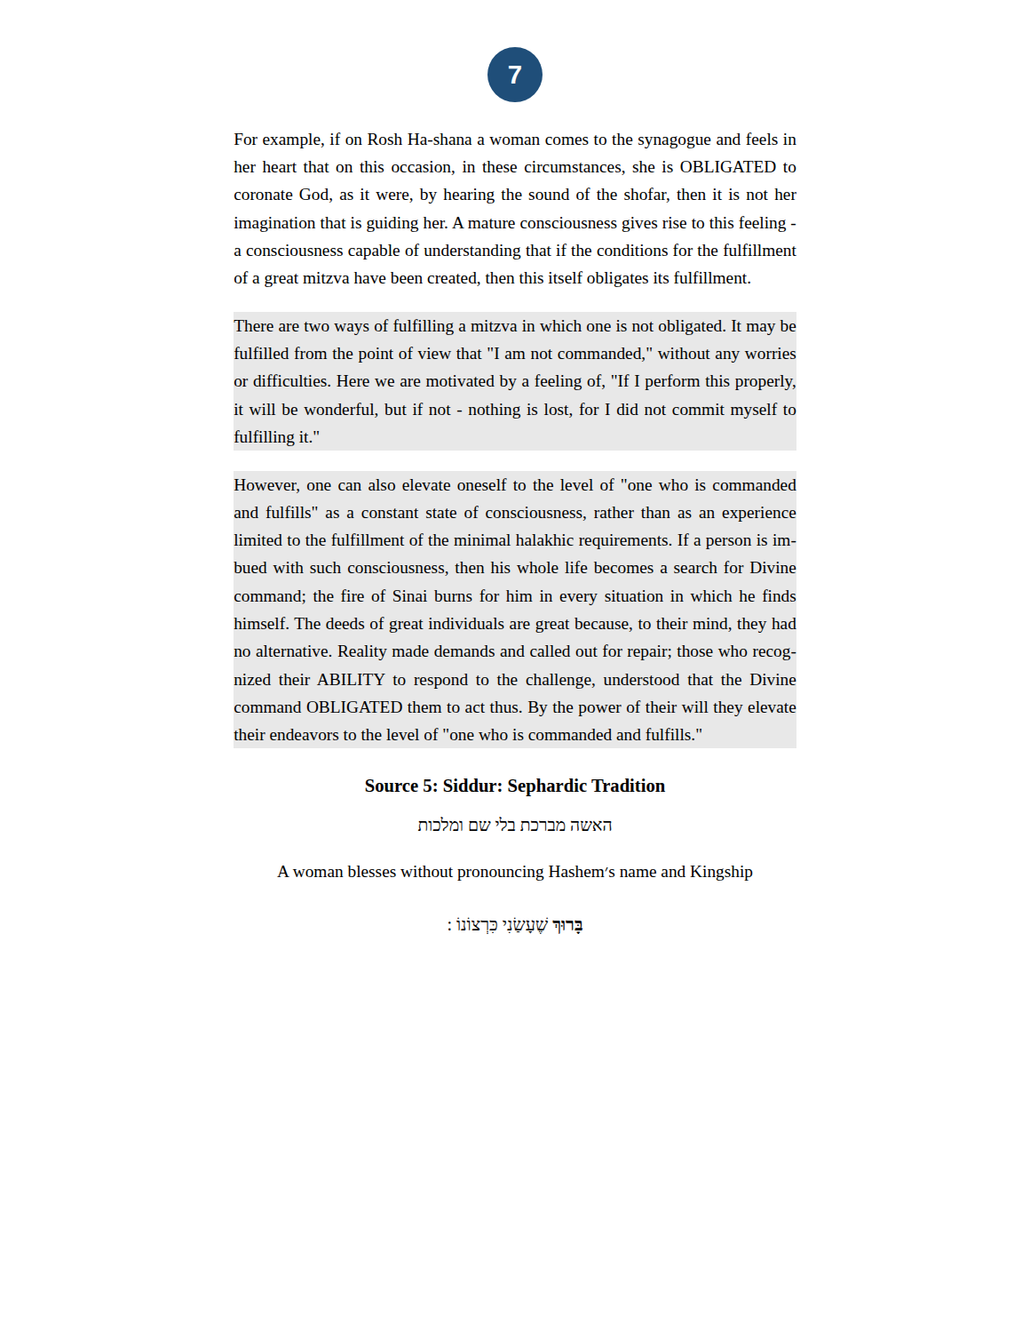7
For example, if on Rosh Ha-shana a woman comes to the synagogue and feels in her heart that on this occasion, in these circumstances, she is OBLIGATED to coronate God, as it were, by hearing the sound of the shofar, then it is not her imagination that is guiding her. A mature consciousness gives rise to this feeling - a consciousness capable of understanding that if the conditions for the fulfillment of a great mitzva have been created, then this itself obligates its fulfillment.
There are two ways of fulfilling a mitzva in which one is not obligated. It may be fulfilled from the point of view that "I am not commanded," without any worries or difficulties. Here we are motivated by a feeling of, "If I perform this properly, it will be wonderful, but if not - nothing is lost, for I did not commit myself to fulfilling it."
However, one can also elevate oneself to the level of "one who is commanded and fulfills" as a constant state of consciousness, rather than as an experience limited to the fulfillment of the minimal halakhic requirements. If a person is imbued with such consciousness, then his whole life becomes a search for Divine command; the fire of Sinai burns for him in every situation in which he finds himself. The deeds of great individuals are great because, to their mind, they had no alternative. Reality made demands and called out for repair; those who recognized their ABILITY to respond to the challenge, understood that the Divine command OBLIGATED them to act thus. By the power of their will they elevate their endeavors to the level of "one who is commanded and fulfills."
Source 5: Siddur: Sephardic Tradition
האשה מברכת בלי שם ומלכות
A woman blesses without pronouncing Hashem׳s name and Kingship
בָּרוּךְ שֶׁעָשַׂנִי כִּרְצוֹנוֹ :